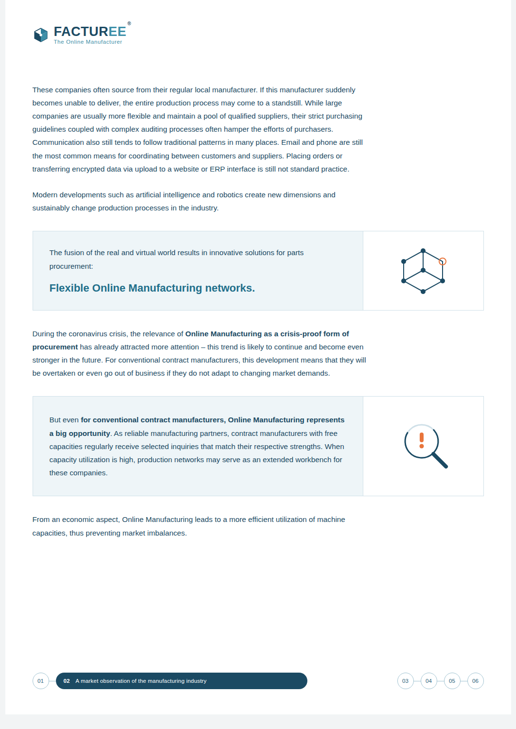FACTUREE®
The Online Manufacturer
These companies often source from their regular local manufacturer. If this manufacturer suddenly becomes unable to deliver, the entire production process may come to a standstill. While large companies are usually more flexible and maintain a pool of qualified suppliers, their strict purchasing guidelines coupled with complex auditing processes often hamper the efforts of purchasers. Communication also still tends to follow traditional patterns in many places. Email and phone are still the most common means for coordinating between customers and suppliers. Placing orders or transferring encrypted data via upload to a website or ERP interface is still not standard practice.
Modern developments such as artificial intelligence and robotics create new dimensions and sustainably change production processes in the industry.
The fusion of the real and virtual world results in innovative solutions for parts procurement:
Flexible Online Manufacturing networks.
During the coronavirus crisis, the relevance of Online Manufacturing as a crisis-proof form of procurement has already attracted more attention – this trend is likely to continue and become even stronger in the future. For conventional contract manufacturers, this development means that they will be overtaken or even go out of business if they do not adapt to changing market demands.
But even for conventional contract manufacturers, Online Manufacturing represents a big opportunity. As reliable manufacturing partners, contract manufacturers with free capacities regularly receive selected inquiries that match their respective strengths. When capacity utilization is high, production networks may serve as an extended workbench for these companies.
From an economic aspect, Online Manufacturing leads to a more efficient utilization of machine capacities, thus preventing market imbalances.
01
02 A market observation of the manufacturing industry
03
04
05
06